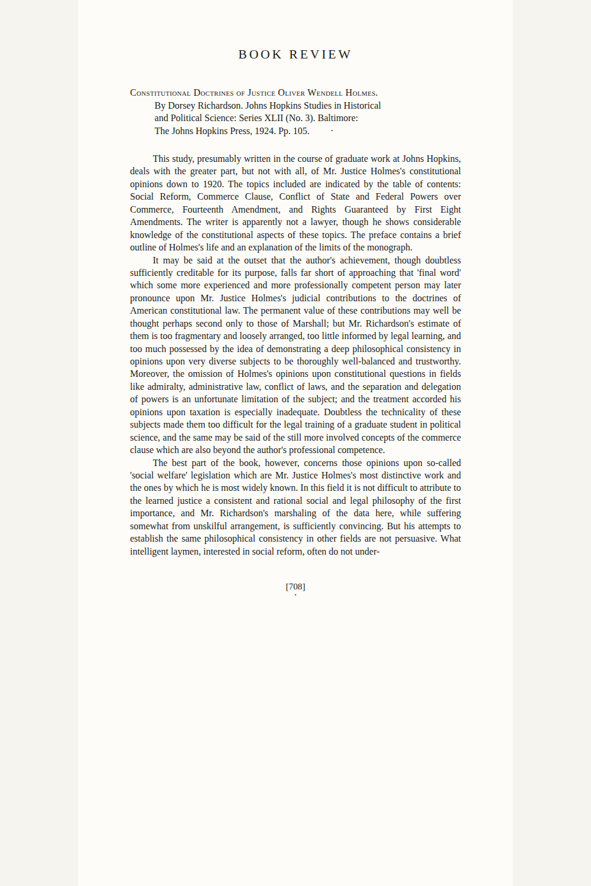BOOK REVIEW
Constitutional Doctrines of Justice Oliver Wendell Holmes. By Dorsey Richardson. Johns Hopkins Studies in Historical and Political Science: Series XLII (No. 3). Baltimore: The Johns Hopkins Press, 1924. Pp. 105.·
This study, presumably written in the course of graduate work at Johns Hopkins, deals with the greater part, but not with all, of Mr. Justice Holmes's constitutional opinions down to 1920. The topics included are indicated by the table of contents: Social Reform, Commerce Clause, Conflict of State and Federal Powers over Commerce, Fourteenth Amendment, and Rights Guaranteed by First Eight Amendments. The writer is apparently not a lawyer, though he shows considerable knowledge of the constitutional aspects of these topics. The preface contains a brief outline of Holmes's life and an explanation of the limits of the monograph.
It may be said at the outset that the author's achievement, though doubtless sufficiently creditable for its purpose, falls far short of approaching that 'final word' which some more experienced and more professionally competent person may later pronounce upon Mr. Justice Holmes's judicial contributions to the doctrines of American constitutional law. The permanent value of these contributions may well be thought perhaps second only to those of Marshall; but Mr. Richardson's estimate of them is too fragmentary and loosely arranged, too little informed by legal learning, and too much possessed by the idea of demonstrating a deep philosophical consistency in opinions upon very diverse subjects to be thoroughly well-balanced and trustworthy. Moreover, the omission of Holmes's opinions upon constitutional questions in fields like admiralty, administrative law, conflict of laws, and the separation and delegation of powers is an unfortunate limitation of the subject; and the treatment accorded his opinions upon taxation is especially inadequate. Doubtless the technicality of these subjects made them too difficult for the legal training of a graduate student in political science, and the same may be said of the still more involved concepts of the commerce clause which are also beyond the author's professional competence.
The best part of the book, however, concerns those opinions upon so-called 'social welfare' legislation which are Mr. Justice Holmes's most distinctive work and the ones by which he is most widely known. In this field it is not difficult to attribute to the learned justice a consistent and rational social and legal philosophy of the first importance, and Mr. Richardson's marshaling of the data here, while suffering somewhat from unskilful arrangement, is sufficiently convincing. But his attempts to establish the same philosophical consistency in other fields are not persuasive. What intelligent laymen, interested in social reform, often do not under-
[708]
·